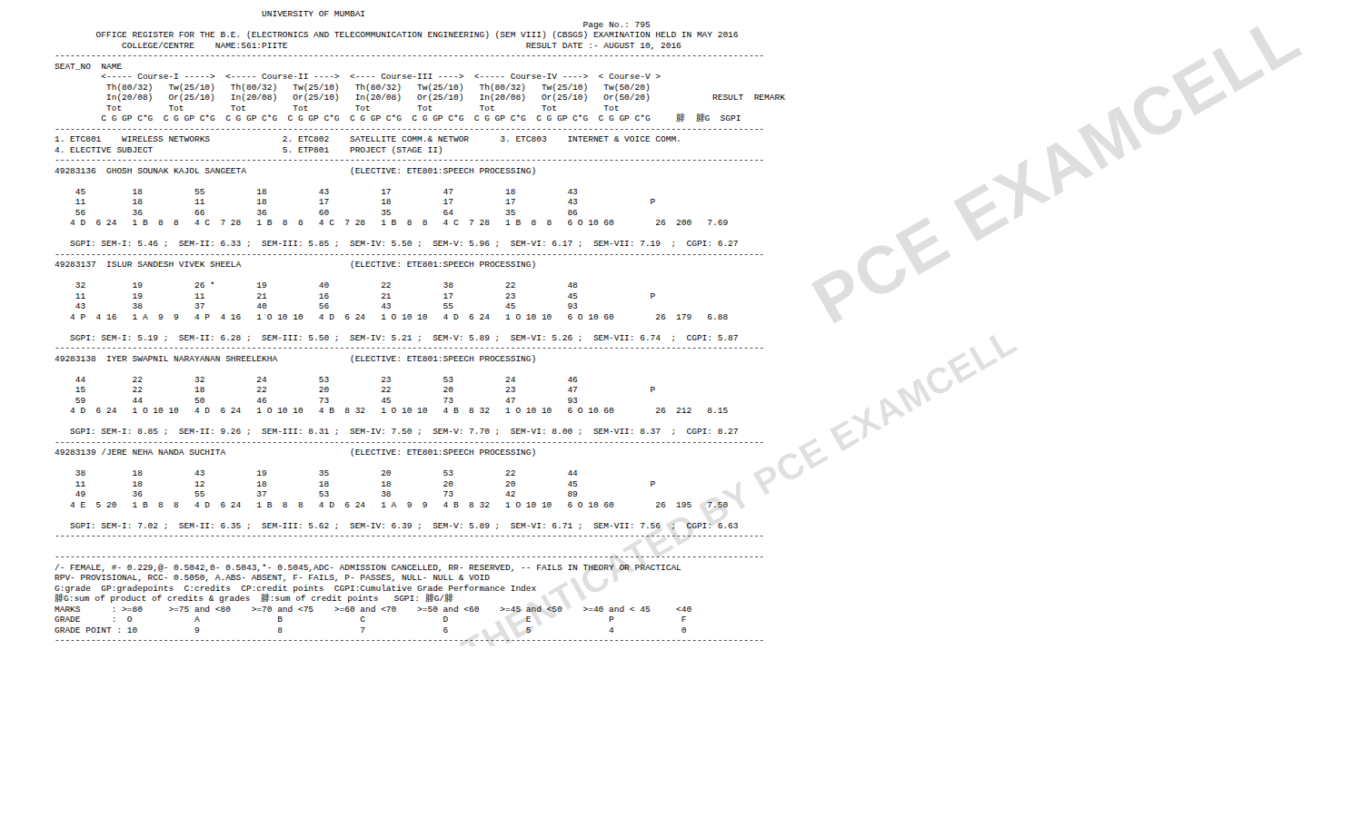PCE EXAMCELL
TO BE AUTHENTICATED BY PCE EXAMCELL
                                        UNIVERSITY OF MUMBAI
                                                                                                      Page No.: 795
        OFFICE REGISTER FOR THE B.E. (ELECTRONICS AND TELECOMMUNICATION ENGINEERING) (SEM VIII) (CBSGS) EXAMINATION HELD IN MAY 2016
             COLLEGE/CENTRE    NAME:561:PIITE                                              RESULT DATE :- AUGUST 10, 2016
-----------------------------------------------------------------------------------------------------------------------------------------
SEAT_NO  NAME
         <----- Course-I ----->  <----- Course-II ---->  <---- Course-III ---->  <----- Course-IV ---->  < Course-V >
          Th(80/32)   Tw(25/10)   Th(80/32)   Tw(25/10)   Th(80/32)   Tw(25/10)   Th(80/32)   Tw(25/10)   Tw(50/20)
          In(20/08)   Or(25/10)   In(20/08)   Or(25/10)   In(20/08)   Or(25/10)   In(20/08)   Or(25/10)   Or(50/20)            RESULT  REMARK
          Tot         Tot         Tot         Tot         Tot         Tot         Tot         Tot         Tot
         C G GP C*G  C G GP C*G  C G GP C*G  C G GP C*G  C G GP C*G  C G GP C*G  C G GP C*G  C G GP C*G  C G GP C*G     腓  腓G  SGPI
-----------------------------------------------------------------------------------------------------------------------------------------
1. ETC801    WIRELESS NETWORKS              2. ETC802    SATELLITE COMM.& NETWOR      3. ETC803    INTERNET & VOICE COMM.
4. ELECTIVE SUBJECT                         5. ETP801    PROJECT (STAGE II)
-----------------------------------------------------------------------------------------------------------------------------------------
49283136  GHOSH SOUNAK KAJOL SANGEETA                    (ELECTIVE: ETE801:SPEECH PROCESSING)

    45         18          55          18          43          17          47          18          43
    11         18          11          18          17          18          17          17          43              P
    56         36          66          36          60          35          64          35          86
   4 D  6 24   1 B  8  8   4 C  7 28   1 B  8  8   4 C  7 28   1 B  8  8   4 C  7 28   1 B  8  8   6 O 10 60        26  200   7.69

   SGPI: SEM-I: 5.46 ;  SEM-II: 6.33 ;  SEM-III: 5.85 ;  SEM-IV: 5.50 ;  SEM-V: 5.96 ;  SEM-VI: 6.17 ;  SEM-VII: 7.19  ;  CGPI: 6.27
-----------------------------------------------------------------------------------------------------------------------------------------
49283137  ISLUR SANDESH VIVEK SHEELA                     (ELECTIVE: ETE801:SPEECH PROCESSING)

    32         19          26 *        19          40          22          38          22          48
    11         19          11          21          16          21          17          23          45              P
    43         38          37          40          56          43          55          45          93
   4 P  4 16   1 A  9  9   4 P  4 16   1 O 10 10   4 D  6 24   1 O 10 10   4 D  6 24   1 O 10 10   6 O 10 60        26  179   6.88

   SGPI: SEM-I: 5.19 ;  SEM-II: 6.28 ;  SEM-III: 5.50 ;  SEM-IV: 5.21 ;  SEM-V: 5.89 ;  SEM-VI: 5.26 ;  SEM-VII: 6.74  ;  CGPI: 5.87
-----------------------------------------------------------------------------------------------------------------------------------------
49283138  IYER SWAPNIL NARAYANAN SHREELEKHA              (ELECTIVE: ETE801:SPEECH PROCESSING)

    44         22          32          24          53          23          53          24          46
    15         22          18          22          20          22          20          23          47              P
    59         44          50          46          73          45          73          47          93
   4 D  6 24   1 O 10 10   4 D  6 24   1 O 10 10   4 B  8 32   1 O 10 10   4 B  8 32   1 O 10 10   6 O 10 60        26  212   8.15

   SGPI: SEM-I: 8.85 ;  SEM-II: 9.26 ;  SEM-III: 8.31 ;  SEM-IV: 7.50 ;  SEM-V: 7.70 ;  SEM-VI: 8.00 ;  SEM-VII: 8.37  ;  CGPI: 8.27
-----------------------------------------------------------------------------------------------------------------------------------------
49283139 /JERE NEHA NANDA SUCHITA                        (ELECTIVE: ETE801:SPEECH PROCESSING)

    38         18          43          19          35          20          53          22          44
    11         18          12          18          18          18          20          20          45              P
    49         36          55          37          53          38          73          42          89
   4 E  5 20   1 B  8  8   4 D  6 24   1 B  8  8   4 D  6 24   1 A  9  9   4 B  8 32   1 O 10 10   6 O 10 60        26  195   7.50

   SGPI: SEM-I: 7.02 ;  SEM-II: 6.35 ;  SEM-III: 5.62 ;  SEM-IV: 6.39 ;  SEM-V: 5.89 ;  SEM-VI: 6.71 ;  SEM-VII: 7.56  ;  CGPI: 6.63
-----------------------------------------------------------------------------------------------------------------------------------------

-----------------------------------------------------------------------------------------------------------------------------------------
/- FEMALE, #- 0.229,@- 0.5042,0- 0.5043,*- 0.5045,ADC- ADMISSION CANCELLED, RR- RESERVED, -- FAILS IN THEORY OR PRACTICAL
RPV- PROVISIONAL, RCC- 0.5050, A.ABS- ABSENT, F- FAILS, P- PASSES, NULL- NULL & VOID
G:grade  GP:gradepoints  C:credits  CP:credit points  CGPI:Cumulative Grade Performance Index
腓G:sum of product of credits & grades  腓:sum of credit points   SGPI: 腓G/腓
MARKS      : >=80     >=75 and <80    >=70 and <75    >=60 and <70    >=50 and <60    >=45 and <50    >=40 and < 45     <40
GRADE      :  O            A               B               C               D               E               P             F
GRADE POINT : 10           9               8               7               6               5               4             0
-----------------------------------------------------------------------------------------------------------------------------------------